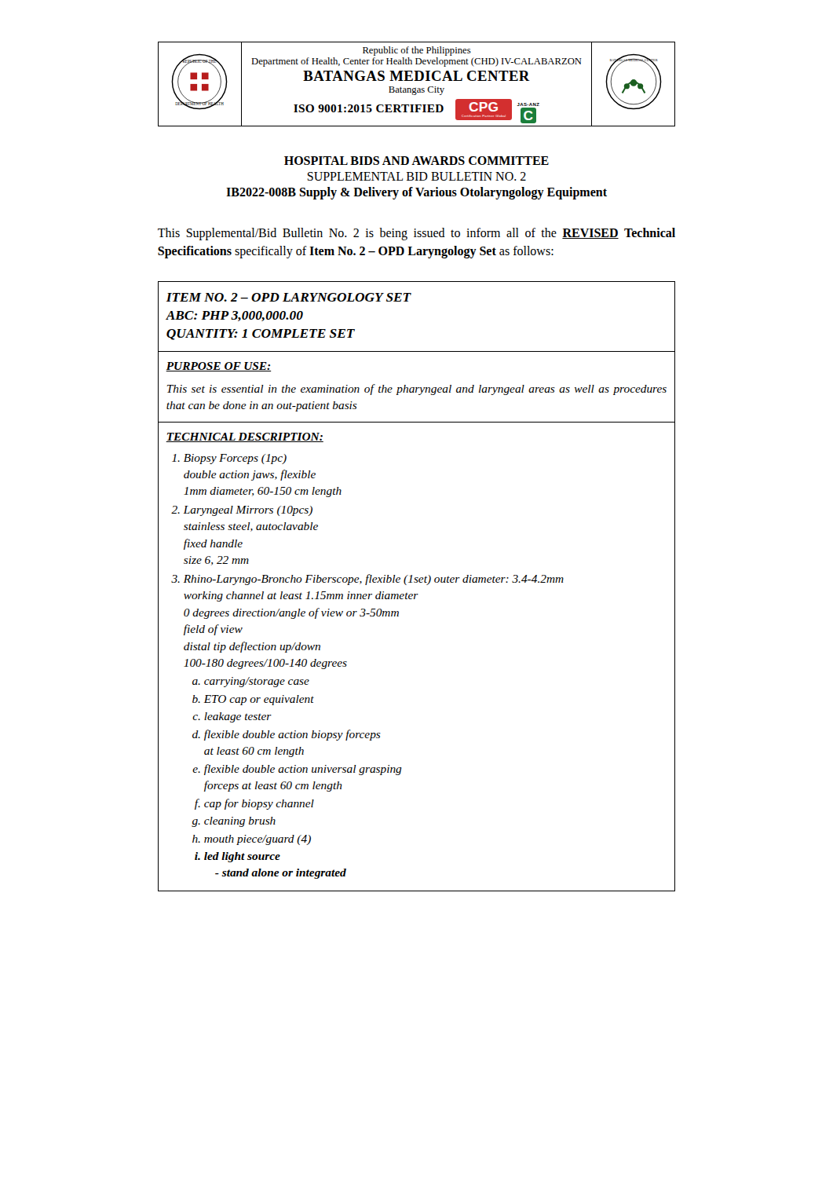| | Republic of the Philippines Department of Health, Center for Health Development (CHD) IV-CALABARZON BATANGAS MEDICAL CENTER Batangas City ISO 9001:2015 CERTIFIED CPG Certification Partner Global JAS-ANZ C | |
HOSPITAL BIDS AND AWARDS COMMITTEE
SUPPLEMENTAL BID BULLETIN NO. 2
IB2022-008B Supply & Delivery of Various Otolaryngology Equipment
This Supplemental/Bid Bulletin No. 2 is being issued to inform all of the REVISED Technical Specifications specifically of Item No. 2 – OPD Laryngology Set as follows:
| ITEM NO. 2 – OPD LARYNGOLOGY SET ABC: PHP 3,000,000.00 QUANTITY: 1 COMPLETE SET |
| PURPOSE OF USE: This set is essential in the examination of the pharyngeal and laryngeal areas as well as procedures that can be done in an out-patient basis |
| TECHNICAL DESCRIPTION: Biopsy Forceps (1pc) double action jaws, flexible 1mm diameter, 60-150 cm length Laryngeal Mirrors (10pcs) stainless steel, autoclavable fixed handle size 6, 22 mm Rhino-Laryngo-Broncho Fiberscope, flexible (1set) outer diameter: 3.4-4.2mm working channel at least 1.15mm inner diameter 0 degrees direction/angle of view or 3-50mm field of view distal tip deflection up/down 100-180 degrees/100-140 degrees carrying/storage case ETO cap or equivalent leakage tester flexible double action biopsy forceps at least 60 cm length flexible double action universal grasping forceps at least 60 cm length cap for biopsy channel cleaning brush mouth piece/guard (4) led light source stand alone or integrated |